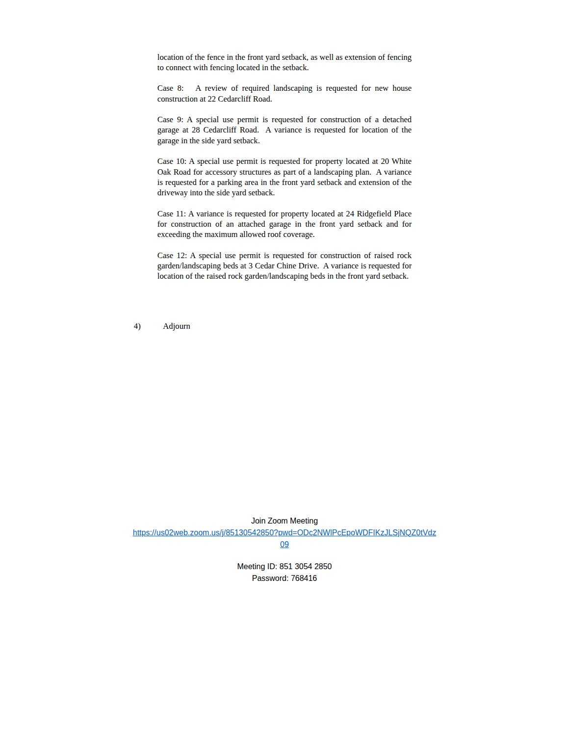location of the fence in the front yard setback, as well as extension of fencing to connect with fencing located in the setback.
Case 8: A review of required landscaping is requested for new house construction at 22 Cedarcliff Road.
Case 9: A special use permit is requested for construction of a detached garage at 28 Cedarcliff Road. A variance is requested for location of the garage in the side yard setback.
Case 10: A special use permit is requested for property located at 20 White Oak Road for accessory structures as part of a landscaping plan. A variance is requested for a parking area in the front yard setback and extension of the driveway into the side yard setback.
Case 11: A variance is requested for property located at 24 Ridgefield Place for construction of an attached garage in the front yard setback and for exceeding the maximum allowed roof coverage.
Case 12: A special use permit is requested for construction of raised rock garden/landscaping beds at 3 Cedar Chine Drive. A variance is requested for location of the raised rock garden/landscaping beds in the front yard setback.
4) Adjourn
Join Zoom Meeting
https://us02web.zoom.us/j/85130542850?pwd=ODc2NWlPcEpoWDFIKzJLSjNQZ0tVdz09
Meeting ID: 851 3054 2850
Password: 768416